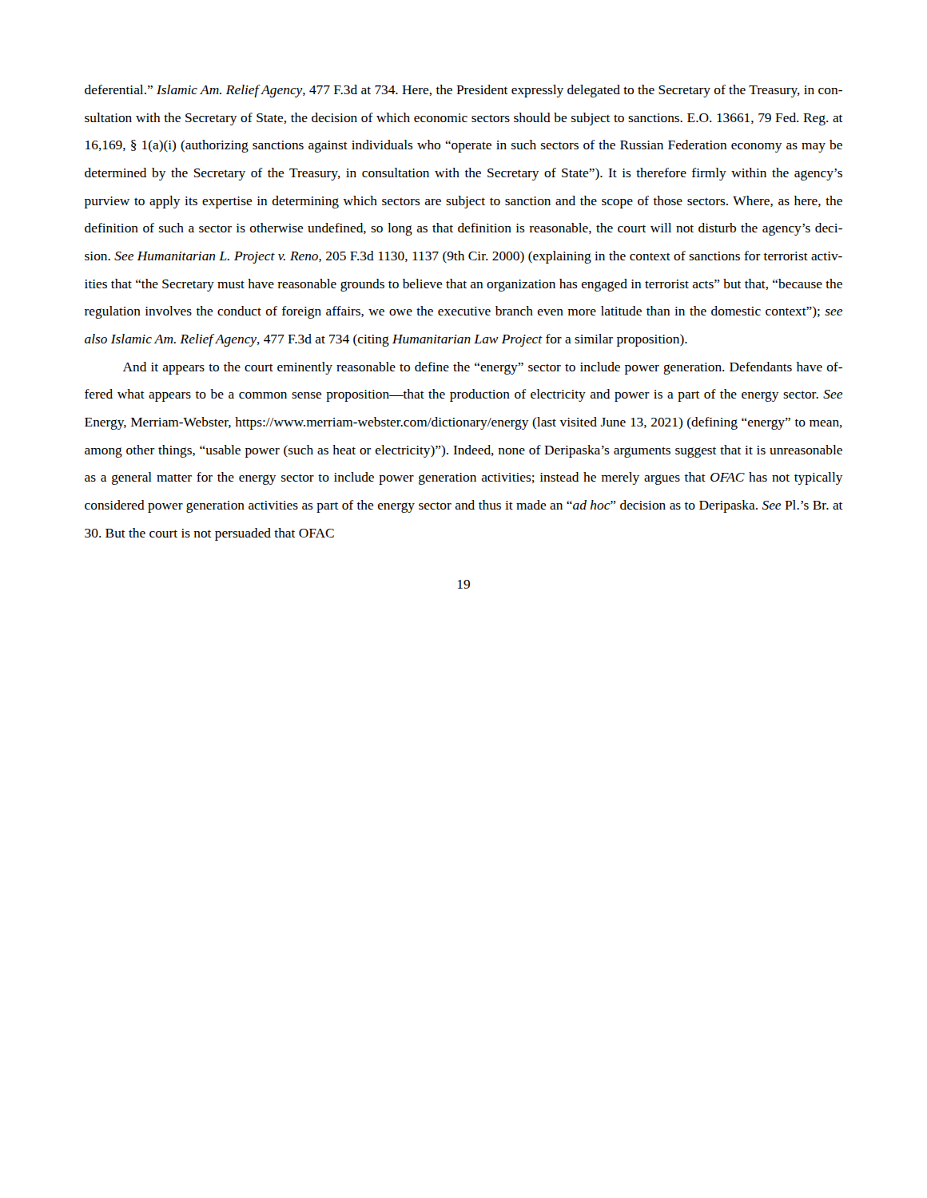deferential.” Islamic Am. Relief Agency, 477 F.3d at 734. Here, the President expressly delegated to the Secretary of the Treasury, in consultation with the Secretary of State, the decision of which economic sectors should be subject to sanctions. E.O. 13661, 79 Fed. Reg. at 16,169, § 1(a)(i) (authorizing sanctions against individuals who “operate in such sectors of the Russian Federation economy as may be determined by the Secretary of the Treasury, in consultation with the Secretary of State”). It is therefore firmly within the agency’s purview to apply its expertise in determining which sectors are subject to sanction and the scope of those sectors. Where, as here, the definition of such a sector is otherwise undefined, so long as that definition is reasonable, the court will not disturb the agency’s decision. See Humanitarian L. Project v. Reno, 205 F.3d 1130, 1137 (9th Cir. 2000) (explaining in the context of sanctions for terrorist activities that “the Secretary must have reasonable grounds to believe that an organization has engaged in terrorist acts” but that, “because the regulation involves the conduct of foreign affairs, we owe the executive branch even more latitude than in the domestic context”); see also Islamic Am. Relief Agency, 477 F.3d at 734 (citing Humanitarian Law Project for a similar proposition).
And it appears to the court eminently reasonable to define the “energy” sector to include power generation. Defendants have offered what appears to be a common sense proposition—that the production of electricity and power is a part of the energy sector. See Energy, Merriam-Webster, https://www.merriam-webster.com/dictionary/energy (last visited June 13, 2021) (defining “energy” to mean, among other things, “usable power (such as heat or electricity)”). Indeed, none of Deripaska’s arguments suggest that it is unreasonable as a general matter for the energy sector to include power generation activities; instead he merely argues that OFAC has not typically considered power generation activities as part of the energy sector and thus it made an “ad hoc” decision as to Deripaska. See Pl.’s Br. at 30. But the court is not persuaded that OFAC
19